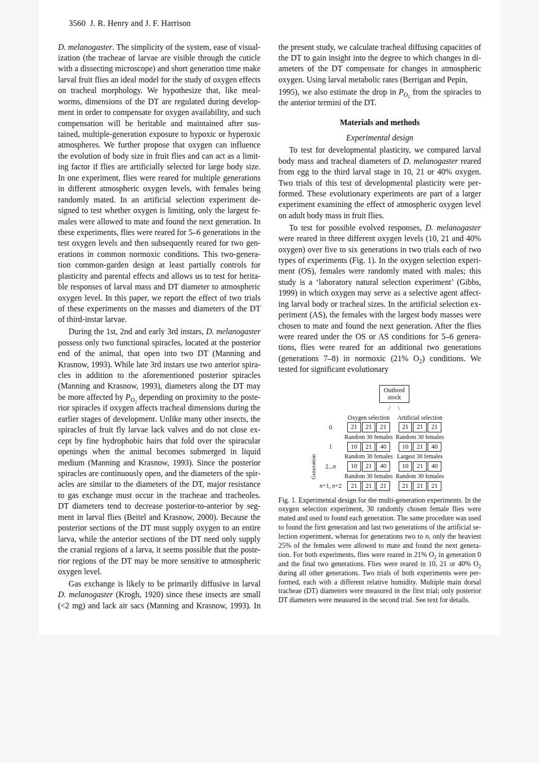3560 J. R. Henry and J. F. Harrison
D. melanogaster. The simplicity of the system, ease of visualization (the tracheae of larvae are visible through the cuticle with a dissecting microscope) and short generation time make larval fruit flies an ideal model for the study of oxygen effects on tracheal morphology. We hypothesize that, like mealworms, dimensions of the DT are regulated during development in order to compensate for oxygen availability, and such compensation will be heritable and maintained after sustained, multiple-generation exposure to hypoxic or hyperoxic atmospheres. We further propose that oxygen can influence the evolution of body size in fruit flies and can act as a limiting factor if flies are artificially selected for large body size. In one experiment, flies were reared for multiple generations in different atmospheric oxygen levels, with females being randomly mated. In an artificial selection experiment designed to test whether oxygen is limiting, only the largest females were allowed to mate and found the next generation. In these experiments, flies were reared for 5–6 generations in the test oxygen levels and then subsequently reared for two generations in common normoxic conditions. This two-generation common-garden design at least partially controls for plasticity and parental effects and allows us to test for heritable responses of larval mass and DT diameter to atmospheric oxygen level. In this paper, we report the effect of two trials of these experiments on the masses and diameters of the DT of third-instar larvae.
During the 1st, 2nd and early 3rd instars, D. melanogaster possess only two functional spiracles, located at the posterior end of the animal, that open into two DT (Manning and Krasnow, 1993). While late 3rd instars use two anterior spiracles in addition to the aforementioned posterior spiracles (Manning and Krasnow, 1993), diameters along the DT may be more affected by PO2 depending on proximity to the posterior spiracles if oxygen affects tracheal dimensions during the earlier stages of development. Unlike many other insects, the spiracles of fruit fly larvae lack valves and do not close except by fine hydrophobic hairs that fold over the spiracular openings when the animal becomes submerged in liquid medium (Manning and Krasnow, 1993). Since the posterior spiracles are continuously open, and the diameters of the spiracles are similar to the diameters of the DT, major resistance to gas exchange must occur in the tracheae and tracheoles. DT diameters tend to decrease posterior-to-anterior by segment in larval flies (Beitel and Krasnow, 2000). Because the posterior sections of the DT must supply oxygen to an entire larva, while the anterior sections of the DT need only supply the cranial regions of a larva, it seems possible that the posterior regions of the DT may be more sensitive to atmospheric oxygen level.
Gas exchange is likely to be primarily diffusive in larval D. melanogaster (Krogh, 1920) since these insects are small (<2 mg) and lack air sacs (Manning and Krasnow, 1993). In the present study, we calculate tracheal diffusing capacities of the DT to gain insight into the degree to which changes in diameters of the DT compensate for changes in atmospheric oxygen. Using larval metabolic rates (Berrigan and Pepin,
1995), we also estimate the drop in PO2 from the spiracles to the anterior termini of the DT.
Materials and methods
Experimental design
To test for developmental plasticity, we compared larval body mass and tracheal diameters of D. melanogaster reared from egg to the third larval stage in 10, 21 or 40% oxygen. Two trials of this test of developmental plasticity were performed. These evolutionary experiments are part of a larger experiment examining the effect of atmospheric oxygen level on adult body mass in fruit flies.
To test for possible evolved responses, D. melanogaster were reared in three different oxygen levels (10, 21 and 40% oxygen) over five to six generations in two trials each of two types of experiments (Fig. 1). In the oxygen selection experiment (OS), females were randomly mated with males; this study is a ‘laboratory natural selection experiment’ (Gibbs, 1999) in which oxygen may serve as a selective agent affecting larval body or tracheal sizes. In the artificial selection experiment (AS), the females with the largest body masses were chosen to mate and found the next generation. After the flies were reared under the OS or AS conditions for 5–6 generations, flies were reared for an additional two generations (generations 7–8) in normoxic (21% O2) conditions. We tested for significant evolutionary
| | | Outbred stock | | |
| | | ∕ \ | | |
| | | Oxygen selection | Artificial selection | | |
| | 0 | 21 21 21 | 21 21 21 |
| | | Random 30 females | Random 30 females |
| Generation | 1 | 10 21 40 | 10 21 40 |
| | Random 30 females | Largest 30 females |
| 2... n | 10 21 40 | 10 21 40 |
| | Random 30 females | Random 30 females |
| n +1, n +2 | 21 21 21 | 21 21 21 |
Fig. 1. Experimental design for the multi-generation experiments. In the oxygen selection experiment, 30 randomly chosen female flies were mated and used to found each generation. The same procedure was used to found the first generation and last two generations of the artificial selection experiment, whereas for generations two to n, only the heaviest 25% of the females were allowed to mate and found the next generation. For both experiments, flies were reared in 21% O2 in generation 0 and the final two generations. Flies were reared in 10, 21 or 40% O2 during all other generations. Two trials of both experiments were performed, each with a different relative humidity. Multiple main dorsal tracheae (DT) diameters were measured in the first trial; only posterior DT diameters were measured in the second trial. See text for details.